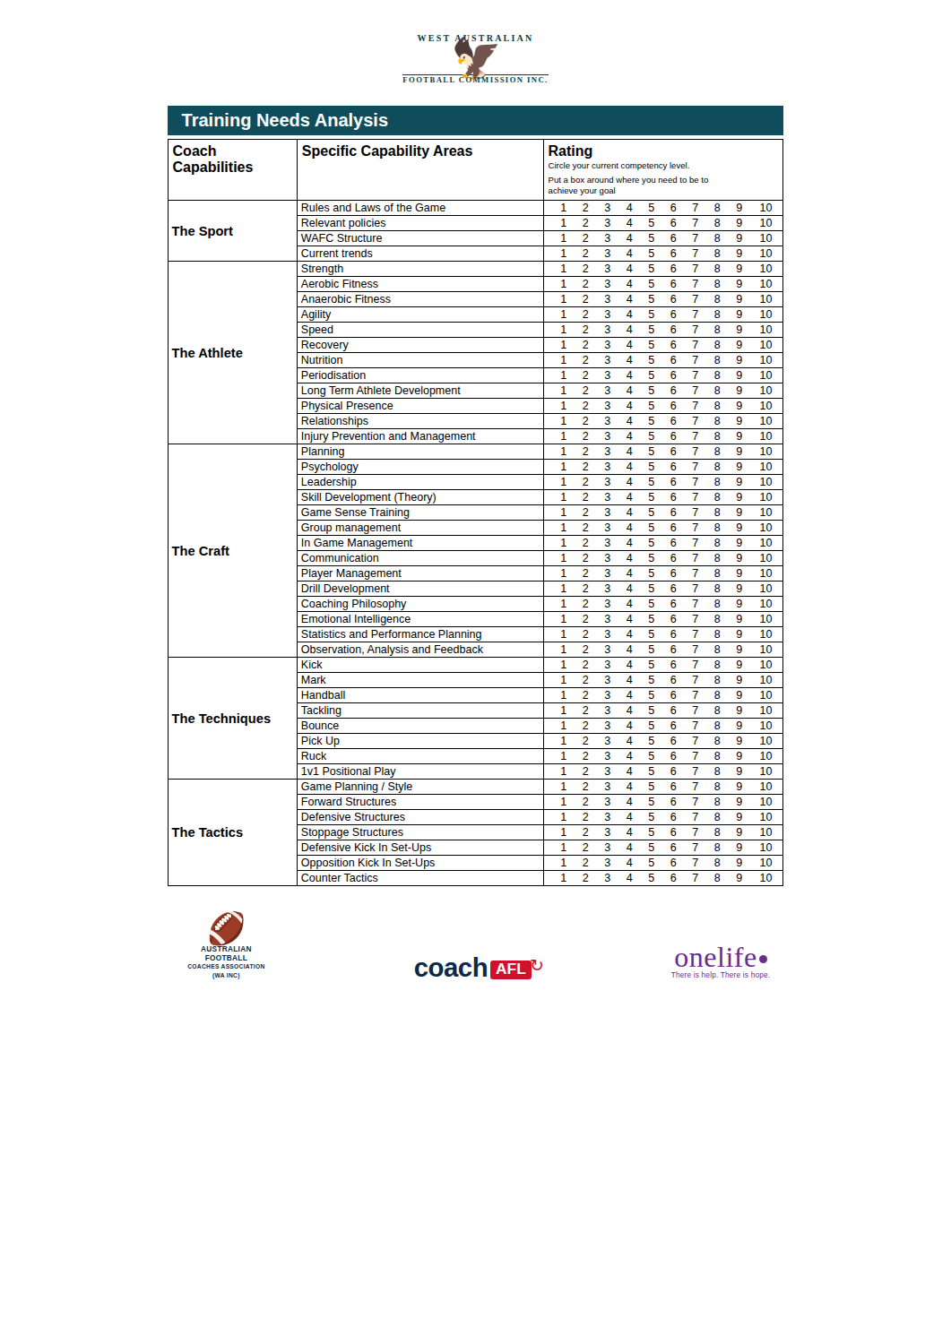WEST AUSTRALIAN
🦅
FOOTBALL COMMISSION INC.
Training Needs Analysis
| Coach Capabilities | Specific Capability Areas | Rating Circle your current competency level. Put a box around where you need to be to achieve your goal |
| --- | --- | --- |
| The Sport | Rules and Laws of the Game | 1 2 3 4 5 6 7 8 9 10 |
| Relevant policies | 1 2 3 4 5 6 7 8 9 10 |
| WAFC Structure | 1 2 3 4 5 6 7 8 9 10 |
| Current trends | 1 2 3 4 5 6 7 8 9 10 |
| The Athlete | Strength | 1 2 3 4 5 6 7 8 9 10 |
| Aerobic Fitness | 1 2 3 4 5 6 7 8 9 10 |
| Anaerobic Fitness | 1 2 3 4 5 6 7 8 9 10 |
| Agility | 1 2 3 4 5 6 7 8 9 10 |
| Speed | 1 2 3 4 5 6 7 8 9 10 |
| Recovery | 1 2 3 4 5 6 7 8 9 10 |
| Nutrition | 1 2 3 4 5 6 7 8 9 10 |
| Periodisation | 1 2 3 4 5 6 7 8 9 10 |
| Long Term Athlete Development | 1 2 3 4 5 6 7 8 9 10 |
| Physical Presence | 1 2 3 4 5 6 7 8 9 10 |
| Relationships | 1 2 3 4 5 6 7 8 9 10 |
| Injury Prevention and Management | 1 2 3 4 5 6 7 8 9 10 |
| The Craft | Planning | 1 2 3 4 5 6 7 8 9 10 |
| Psychology | 1 2 3 4 5 6 7 8 9 10 |
| Leadership | 1 2 3 4 5 6 7 8 9 10 |
| Skill Development (Theory) | 1 2 3 4 5 6 7 8 9 10 |
| Game Sense Training | 1 2 3 4 5 6 7 8 9 10 |
| Group management | 1 2 3 4 5 6 7 8 9 10 |
| In Game Management | 1 2 3 4 5 6 7 8 9 10 |
| Communication | 1 2 3 4 5 6 7 8 9 10 |
| Player Management | 1 2 3 4 5 6 7 8 9 10 |
| Drill Development | 1 2 3 4 5 6 7 8 9 10 |
| Coaching Philosophy | 1 2 3 4 5 6 7 8 9 10 |
| Emotional Intelligence | 1 2 3 4 5 6 7 8 9 10 |
| Statistics and Performance Planning | 1 2 3 4 5 6 7 8 9 10 |
| Observation, Analysis and Feedback | 1 2 3 4 5 6 7 8 9 10 |
| The Techniques | Kick | 1 2 3 4 5 6 7 8 9 10 |
| Mark | 1 2 3 4 5 6 7 8 9 10 |
| Handball | 1 2 3 4 5 6 7 8 9 10 |
| Tackling | 1 2 3 4 5 6 7 8 9 10 |
| Bounce | 1 2 3 4 5 6 7 8 9 10 |
| Pick Up | 1 2 3 4 5 6 7 8 9 10 |
| Ruck | 1 2 3 4 5 6 7 8 9 10 |
| 1v1 Positional Play | 1 2 3 4 5 6 7 8 9 10 |
| The Tactics | Game Planning / Style | 1 2 3 4 5 6 7 8 9 10 |
| Forward Structures | 1 2 3 4 5 6 7 8 9 10 |
| Defensive Structures | 1 2 3 4 5 6 7 8 9 10 |
| Stoppage Structures | 1 2 3 4 5 6 7 8 9 10 |
| Defensive Kick In Set-Ups | 1 2 3 4 5 6 7 8 9 10 |
| Opposition Kick In Set-Ups | 1 2 3 4 5 6 7 8 9 10 |
| Counter Tactics | 1 2 3 4 5 6 7 8 9 10 |
🏈
AUSTRALIAN
FOOTBALL
COACHES ASSOCIATION
(WA INC)
coach AFL↻
onelife
There is help. There is hope.